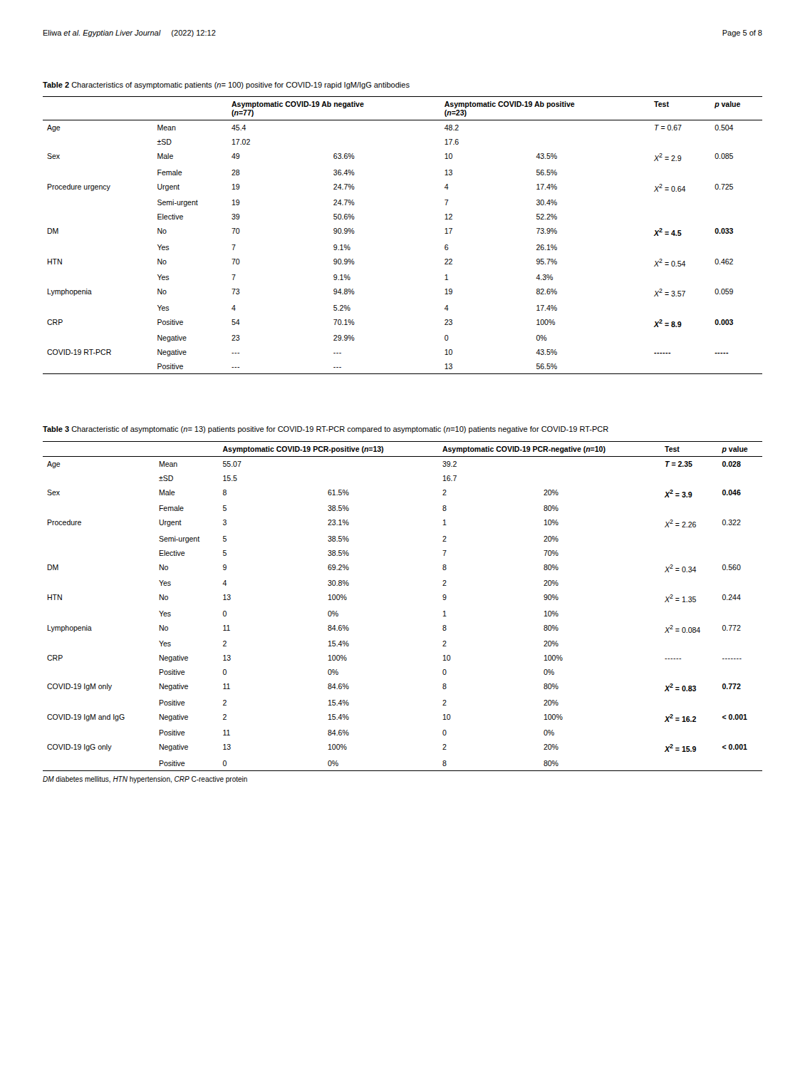Eliwa et al. Egyptian Liver Journal (2022) 12:12
Page 5 of 8
Table 2 Characteristics of asymptomatic patients (n= 100) positive for COVID-19 rapid IgM/IgG antibodies
| | | Asymptomatic COVID-19 Ab negative ( n =77) | Asymptomatic COVID-19 Ab positive ( n =23) | Test | p value |
| --- | --- | --- | --- | --- | --- |
| Age | Mean | 45.4 | | 48.2 | | T = 0.67 | 0.504 |
| | ±SD | 17.02 | | 17.6 | | | |
| Sex | Male | 49 | 63.6% | 10 | 43.5% | X 2 = 2.9 | 0.085 |
| | Female | 28 | 36.4% | 13 | 56.5% | | |
| Procedure urgency | Urgent | 19 | 24.7% | 4 | 17.4% | X 2 = 0.64 | 0.725 |
| | Semi-urgent | 19 | 24.7% | 7 | 30.4% | | |
| | Elective | 39 | 50.6% | 12 | 52.2% | | |
| DM | No | 70 | 90.9% | 17 | 73.9% | X 2 = 4.5 | 0.033 |
| | Yes | 7 | 9.1% | 6 | 26.1% | | |
| HTN | No | 70 | 90.9% | 22 | 95.7% | X 2 = 0.54 | 0.462 |
| | Yes | 7 | 9.1% | 1 | 4.3% | | |
| Lymphopenia | No | 73 | 94.8% | 19 | 82.6% | X 2 = 3.57 | 0.059 |
| | Yes | 4 | 5.2% | 4 | 17.4% | | |
| CRP | Positive | 54 | 70.1% | 23 | 100% | X 2 = 8.9 | 0.003 |
| | Negative | 23 | 29.9% | 0 | 0% | | |
| COVID-19 RT-PCR | Negative | --- | --- | 10 | 43.5% | ------ | ----- |
| | Positive | --- | --- | 13 | 56.5% | | |
Table 3 Characteristic of asymptomatic (n= 13) patients positive for COVID-19 RT-PCR compared to asymptomatic (n=10) patients negative for COVID-19 RT-PCR
| | | Asymptomatic COVID-19 PCR-positive ( n =13) | Asymptomatic COVID-19 PCR-negative ( n =10) | Test | p value |
| --- | --- | --- | --- | --- | --- |
| Age | Mean | 55.07 | | 39.2 | | T = 2.35 | 0.028 |
| | ±SD | 15.5 | | 16.7 | | | |
| Sex | Male | 8 | 61.5% | 2 | 20% | X 2 = 3.9 | 0.046 |
| | Female | 5 | 38.5% | 8 | 80% | | |
| Procedure | Urgent | 3 | 23.1% | 1 | 10% | X 2 = 2.26 | 0.322 |
| | Semi-urgent | 5 | 38.5% | 2 | 20% | | |
| | Elective | 5 | 38.5% | 7 | 70% | | |
| DM | No | 9 | 69.2% | 8 | 80% | X 2 = 0.34 | 0.560 |
| | Yes | 4 | 30.8% | 2 | 20% | | |
| HTN | No | 13 | 100% | 9 | 90% | X 2 = 1.35 | 0.244 |
| | Yes | 0 | 0% | 1 | 10% | | |
| Lymphopenia | No | 11 | 84.6% | 8 | 80% | X 2 = 0.084 | 0.772 |
| | Yes | 2 | 15.4% | 2 | 20% | | |
| CRP | Negative | 13 | 100% | 10 | 100% | ------ | ------- |
| | Positive | 0 | 0% | 0 | 0% | | |
| COVID-19 IgM only | Negative | 11 | 84.6% | 8 | 80% | X 2 = 0.83 | 0.772 |
| | Positive | 2 | 15.4% | 2 | 20% | | |
| COVID-19 IgM and IgG | Negative | 2 | 15.4% | 10 | 100% | X 2 = 16.2 | < 0.001 |
| | Positive | 11 | 84.6% | 0 | 0% | | |
| COVID-19 IgG only | Negative | 13 | 100% | 2 | 20% | X 2 = 15.9 | < 0.001 |
| | Positive | 0 | 0% | 8 | 80% | | |
DM diabetes mellitus, HTN hypertension, CRP C-reactive protein